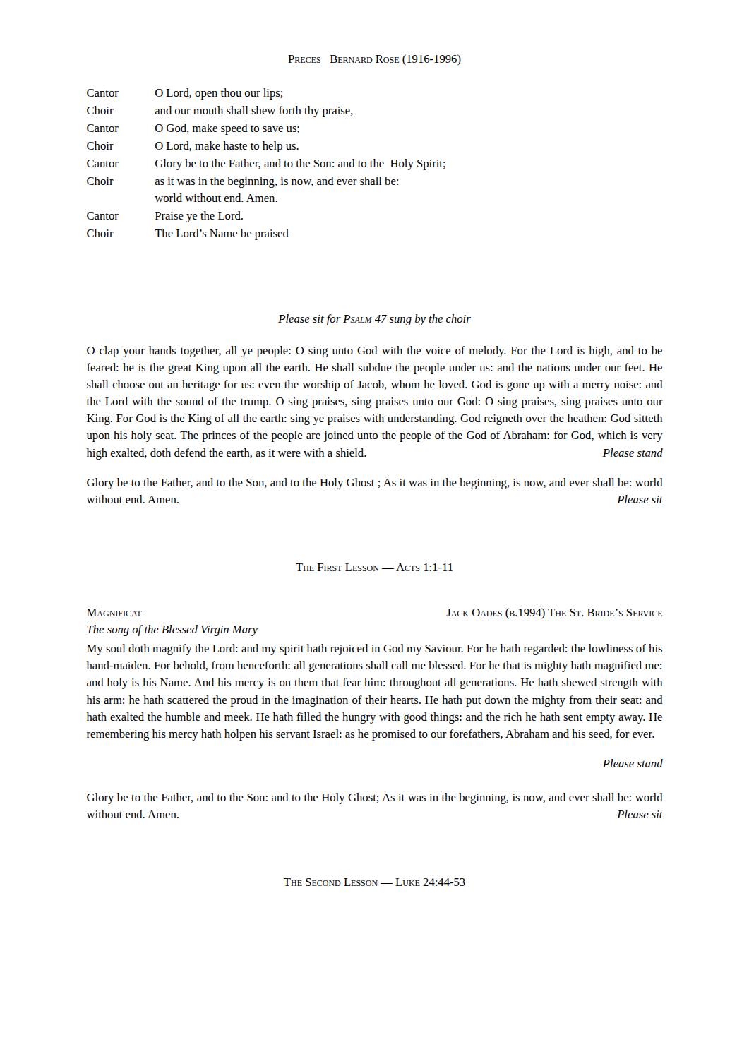Preces Bernard Rose (1916-1996)
| Cantor | O Lord, open thou our lips; |
| Choir | and our mouth shall shew forth thy praise, |
| Cantor | O God, make speed to save us; |
| Choir | O Lord, make haste to help us. |
| Cantor | Glory be to the Father, and to the Son: and to the Holy Spirit; |
| Choir | as it was in the beginning, is now, and ever shall be: world without end. Amen. |
| Cantor | Praise ye the Lord. |
| Choir | The Lord’s Name be praised |
Please sit for Psalm 47 sung by the choir
O clap your hands together, all ye people: O sing unto God with the voice of melody. For the Lord is high, and to be feared: he is the great King upon all the earth. He shall subdue the people under us: and the nations under our feet. He shall choose out an heritage for us: even the worship of Jacob, whom he loved. God is gone up with a merry noise: and the Lord with the sound of the trump. O sing praises, sing praises unto our God: O sing praises, sing praises unto our King. For God is the King of all the earth: sing ye praises with understanding. God reigneth over the heathen: God sitteth upon his holy seat. The princes of the people are joined unto the people of the God of Abraham: for God, which is very high exalted, doth defend the earth, as it were with a shield. Please stand
Glory be to the Father, and to the Son, and to the Holy Ghost ; As it was in the beginning, is now, and ever shall be: world without end. Amen. Please sit
The First Lesson — Acts 1:1-11
Magnificat Jack Oades (b.1994) The St. Bride’s Service
The song of the Blessed Virgin Mary
My soul doth magnify the Lord: and my spirit hath rejoiced in God my Saviour. For he hath regarded: the lowliness of his hand-maiden. For behold, from henceforth: all generations shall call me blessed. For he that is mighty hath magnified me: and holy is his Name. And his mercy is on them that fear him: throughout all generations. He hath shewed strength with his arm: he hath scattered the proud in the imagination of their hearts. He hath put down the mighty from their seat: and hath exalted the humble and meek. He hath filled the hungry with good things: and the rich he hath sent empty away. He remembering his mercy hath holpen his servant Israel: as he promised to our forefathers, Abraham and his seed, for ever.
Please stand
Glory be to the Father, and to the Son: and to the Holy Ghost; As it was in the beginning, is now, and ever shall be: world without end. Amen. Please sit
The Second Lesson — Luke 24:44-53